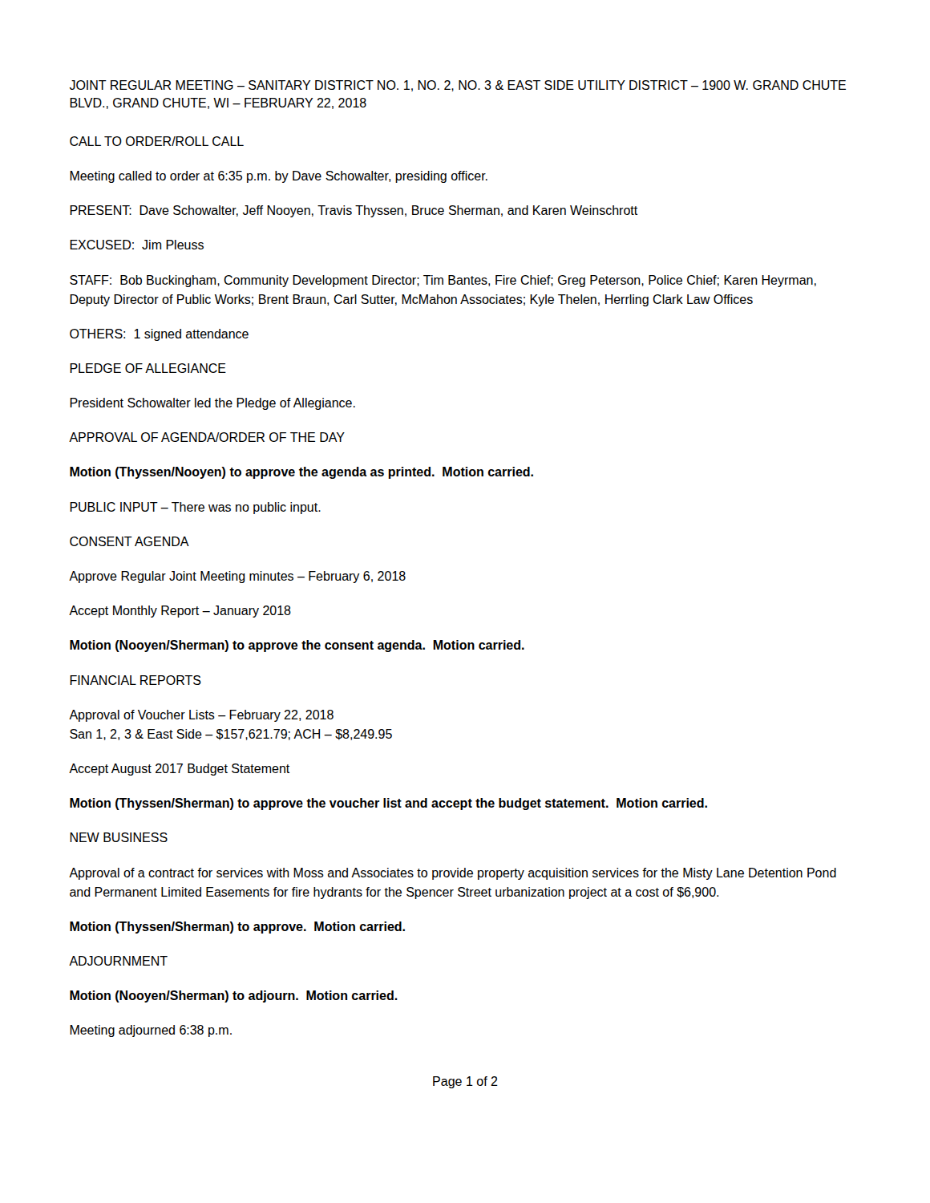JOINT REGULAR MEETING – SANITARY DISTRICT NO. 1, NO. 2, NO. 3 & EAST SIDE UTILITY DISTRICT – 1900 W. GRAND CHUTE BLVD., GRAND CHUTE, WI – FEBRUARY 22, 2018
CALL TO ORDER/ROLL CALL
Meeting called to order at 6:35 p.m. by Dave Schowalter, presiding officer.
PRESENT: Dave Schowalter, Jeff Nooyen, Travis Thyssen, Bruce Sherman, and Karen Weinschrott
EXCUSED: Jim Pleuss
STAFF: Bob Buckingham, Community Development Director; Tim Bantes, Fire Chief; Greg Peterson, Police Chief; Karen Heyrman, Deputy Director of Public Works; Brent Braun, Carl Sutter, McMahon Associates; Kyle Thelen, Herrling Clark Law Offices
OTHERS: 1 signed attendance
PLEDGE OF ALLEGIANCE
President Schowalter led the Pledge of Allegiance.
APPROVAL OF AGENDA/ORDER OF THE DAY
Motion (Thyssen/Nooyen) to approve the agenda as printed. Motion carried.
PUBLIC INPUT – There was no public input.
CONSENT AGENDA
Approve Regular Joint Meeting minutes – February 6, 2018
Accept Monthly Report – January 2018
Motion (Nooyen/Sherman) to approve the consent agenda. Motion carried.
FINANCIAL REPORTS
Approval of Voucher Lists – February 22, 2018
San 1, 2, 3 & East Side – $157,621.79; ACH – $8,249.95
Accept August 2017 Budget Statement
Motion (Thyssen/Sherman) to approve the voucher list and accept the budget statement. Motion carried.
NEW BUSINESS
Approval of a contract for services with Moss and Associates to provide property acquisition services for the Misty Lane Detention Pond and Permanent Limited Easements for fire hydrants for the Spencer Street urbanization project at a cost of $6,900.
Motion (Thyssen/Sherman) to approve. Motion carried.
ADJOURNMENT
Motion (Nooyen/Sherman) to adjourn. Motion carried.
Meeting adjourned 6:38 p.m.
Page 1 of 2